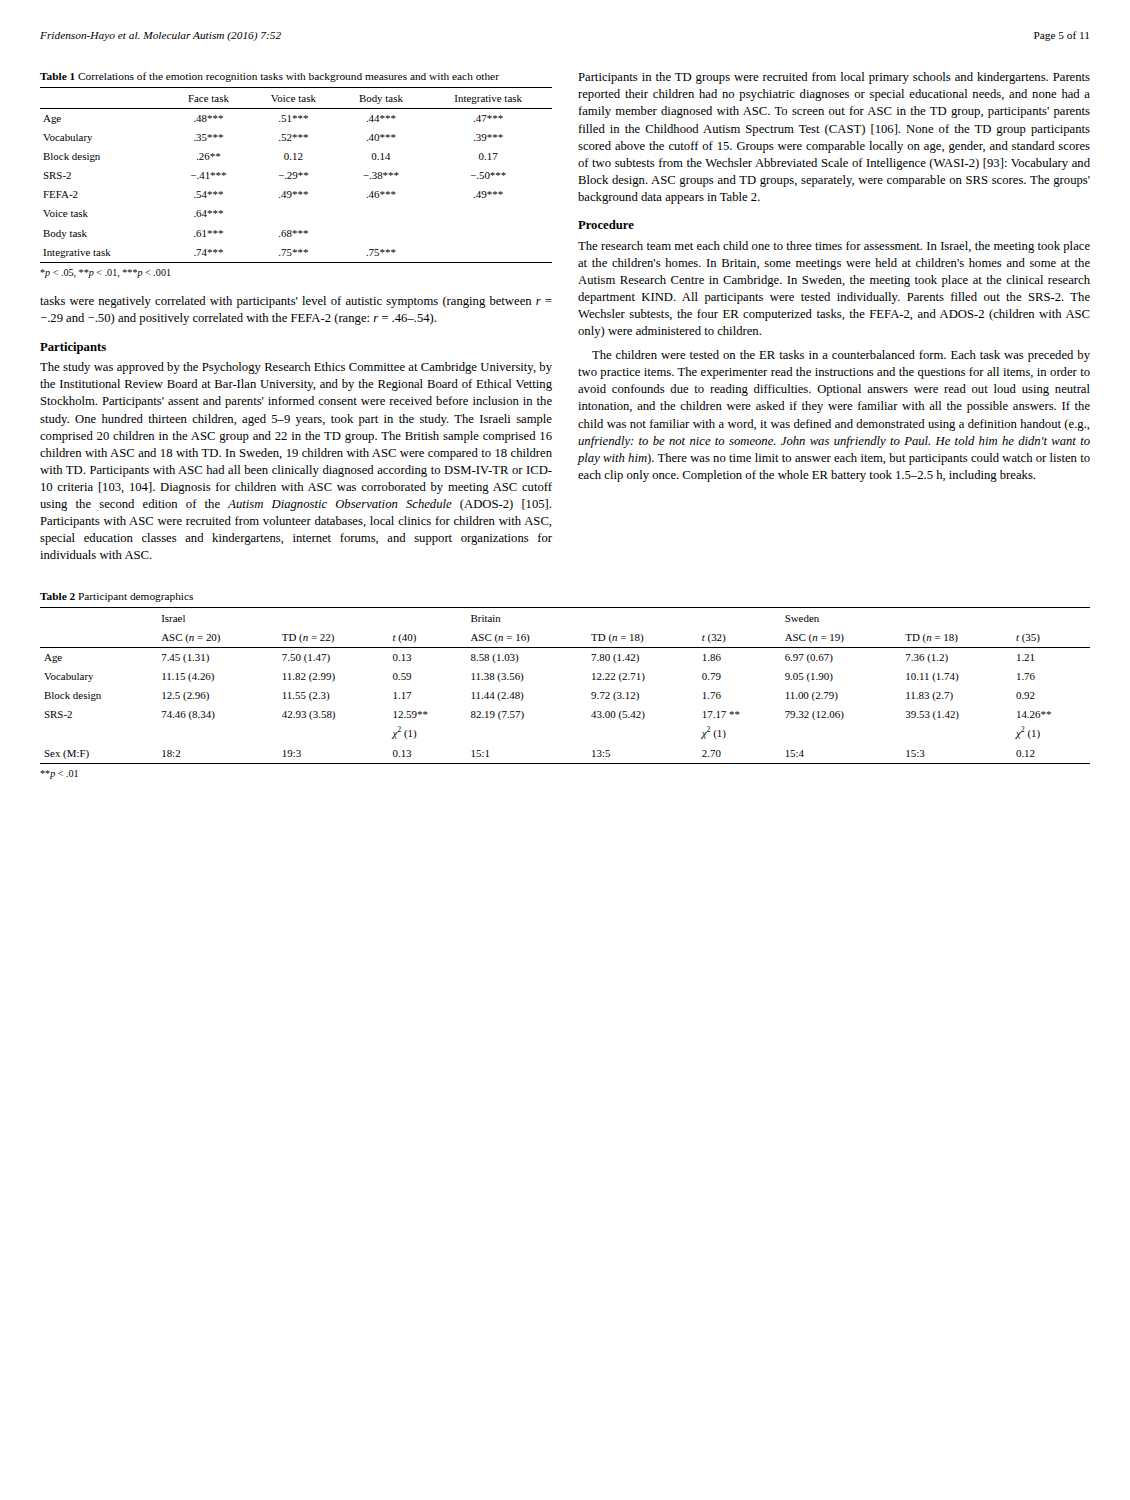Fridenson-Hayo et al. Molecular Autism (2016) 7:52
Page 5 of 11
Table 1 Correlations of the emotion recognition tasks with background measures and with each other
| | Face task | Voice task | Body task | Integrative task |
| --- | --- | --- | --- | --- |
| Age | .48*** | .51*** | .44*** | .47*** |
| Vocabulary | .35*** | .52*** | .40*** | .39*** |
| Block design | .26** | 0.12 | 0.14 | 0.17 |
| SRS-2 | −.41*** | −.29** | −.38*** | −.50*** |
| FEFA-2 | .54*** | .49*** | .46*** | .49*** |
| Voice task | .64*** | | | |
| Body task | .61*** | .68*** | | |
| Integrative task | .74*** | .75*** | .75*** | |
*p < .05, **p < .01, ***p < .001
tasks were negatively correlated with participants' level of autistic symptoms (ranging between r = −.29 and −.50) and positively correlated with the FEFA-2 (range: r = .46–.54).
Participants
The study was approved by the Psychology Research Ethics Committee at Cambridge University, by the Institutional Review Board at Bar-Ilan University, and by the Regional Board of Ethical Vetting Stockholm. Participants' assent and parents' informed consent were received before inclusion in the study. One hundred thirteen children, aged 5–9 years, took part in the study. The Israeli sample comprised 20 children in the ASC group and 22 in the TD group. The British sample comprised 16 children with ASC and 18 with TD. In Sweden, 19 children with ASC were compared to 18 children with TD. Participants with ASC had all been clinically diagnosed according to DSM-IV-TR or ICD-10 criteria [103, 104]. Diagnosis for children with ASC was corroborated by meeting ASC cutoff using the second edition of the Autism Diagnostic Observation Schedule (ADOS-2) [105]. Participants with ASC were recruited from volunteer databases, local clinics for children with ASC, special education classes and kindergartens, internet forums, and support organizations for individuals with ASC.
Participants in the TD groups were recruited from local primary schools and kindergartens. Parents reported their children had no psychiatric diagnoses or special educational needs, and none had a family member diagnosed with ASC. To screen out for ASC in the TD group, participants' parents filled in the Childhood Autism Spectrum Test (CAST) [106]. None of the TD group participants scored above the cutoff of 15. Groups were comparable locally on age, gender, and standard scores of two subtests from the Wechsler Abbreviated Scale of Intelligence (WASI-2) [93]: Vocabulary and Block design. ASC groups and TD groups, separately, were comparable on SRS scores. The groups' background data appears in Table 2.
Procedure
The research team met each child one to three times for assessment. In Israel, the meeting took place at the children's homes. In Britain, some meetings were held at children's homes and some at the Autism Research Centre in Cambridge. In Sweden, the meeting took place at the clinical research department KIND. All participants were tested individually. Parents filled out the SRS-2. The Wechsler subtests, the four ER computerized tasks, the FEFA-2, and ADOS-2 (children with ASC only) were administered to children.
The children were tested on the ER tasks in a counterbalanced form. Each task was preceded by two practice items. The experimenter read the instructions and the questions for all items, in order to avoid confounds due to reading difficulties. Optional answers were read out loud using neutral intonation, and the children were asked if they were familiar with all the possible answers. If the child was not familiar with a word, it was defined and demonstrated using a definition handout (e.g., unfriendly: to be not nice to someone. John was unfriendly to Paul. He told him he didn't want to play with him). There was no time limit to answer each item, but participants could watch or listen to each clip only once. Completion of the whole ER battery took 1.5–2.5 h, including breaks.
Table 2 Participant demographics
| | Israel | Britain | Sweden |
| --- | --- | --- | --- |
| | ASC ( n = 20) | TD ( n = 22) | t (40) | ASC ( n = 16) | TD ( n = 18) | t (32) | ASC ( n = 19) | TD ( n = 18) | t (35) |
| Age | 7.45 (1.31) | 7.50 (1.47) | 0.13 | 8.58 (1.03) | 7.80 (1.42) | 1.86 | 6.97 (0.67) | 7.36 (1.2) | 1.21 |
| Vocabulary | 11.15 (4.26) | 11.82 (2.99) | 0.59 | 11.38 (3.56) | 12.22 (2.71) | 0.79 | 9.05 (1.90) | 10.11 (1.74) | 1.76 |
| Block design | 12.5 (2.96) | 11.55 (2.3) | 1.17 | 11.44 (2.48) | 9.72 (3.12) | 1.76 | 11.00 (2.79) | 11.83 (2.7) | 0.92 |
| SRS-2 | 74.46 (8.34) | 42.93 (3.58) | 12.59** | 82.19 (7.57) | 43.00 (5.42) | 17.17 ** | 79.32 (12.06) | 39.53 (1.42) | 14.26** |
| | | | χ 2 (1) | | | χ 2 (1) | | | χ 2 (1) |
| Sex (M:F) | 18:2 | 19:3 | 0.13 | 15:1 | 13:5 | 2.70 | 15:4 | 15:3 | 0.12 |
**p < .01